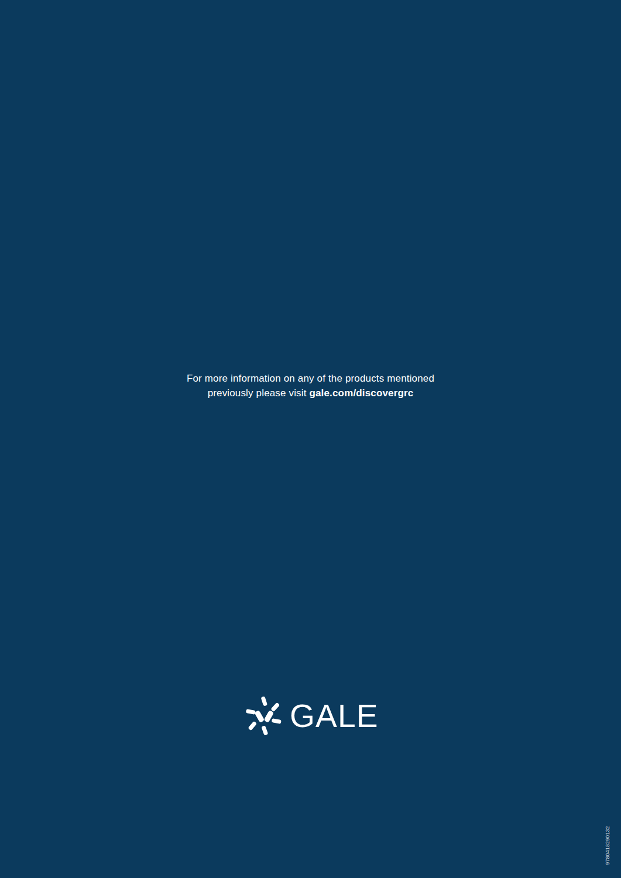For more information on any of the products mentioned previously please visit gale.com/discovergrc
GALE
9780418290132